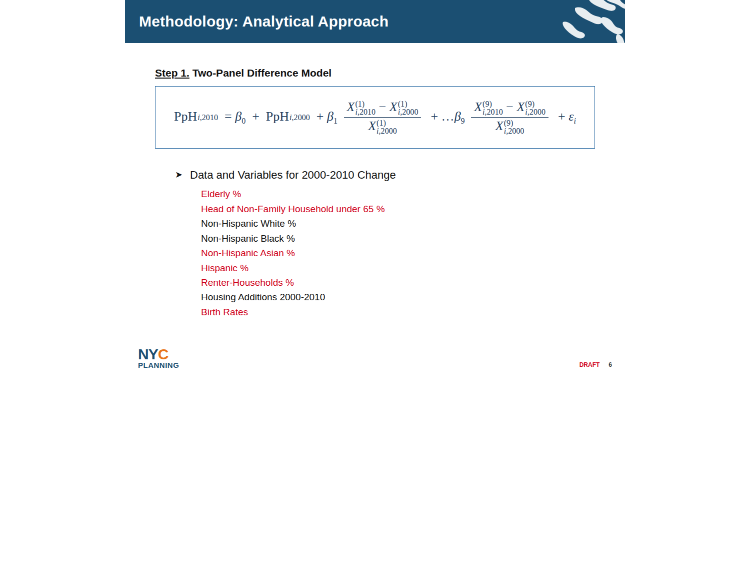Methodology: Analytical Approach
Step 1. Two-Panel Difference Model
PpHi,2010 = β0 + PpHi,2000 + β1 X(1)i,2010 − X(1)i,2000 X(1)i,2000 + …β9 X(9)i,2010 − X(9)i,2000 X(9)i,2000 + εi
Data and Variables for 2000-2010 Change
Elderly %
Head of Non-Family Household under 65 %
Non-Hispanic White %
Non-Hispanic Black %
Non-Hispanic Asian %
Hispanic %
Renter-Households %
Housing Additions 2000-2010
Birth Rates
NYC
PLANNING
DRAFT 6